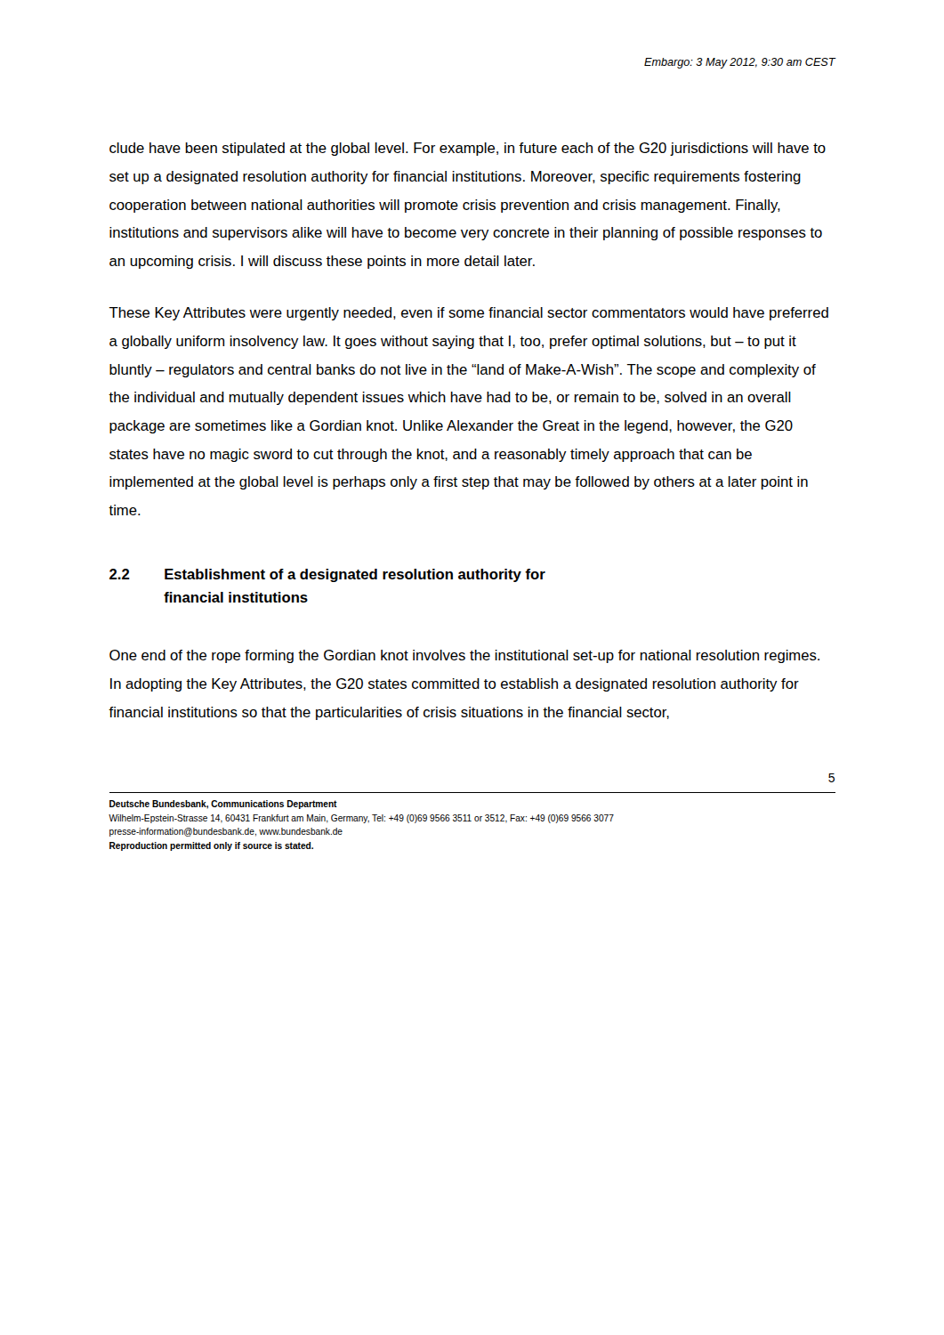Embargo: 3 May 2012, 9:30 am CEST
clude have been stipulated at the global level. For example, in future each of the G20 jurisdictions will have to set up a designated resolution authority for financial institutions. Moreover, specific requirements fostering cooperation between national authorities will promote crisis prevention and crisis management. Finally, institutions and supervisors alike will have to become very concrete in their planning of possible responses to an upcoming crisis. I will discuss these points in more detail later.
These Key Attributes were urgently needed, even if some financial sector commentators would have preferred a globally uniform insolvency law. It goes without saying that I, too, prefer optimal solutions, but – to put it bluntly – regulators and central banks do not live in the “land of Make-A-Wish”. The scope and complexity of the individual and mutually dependent issues which have had to be, or remain to be, solved in an overall package are sometimes like a Gordian knot. Unlike Alexander the Great in the legend, however, the G20 states have no magic sword to cut through the knot, and a reasonably timely approach that can be implemented at the global level is perhaps only a first step that may be followed by others at a later point in time.
2.2 Establishment of a designated resolution authority for financial institutions
One end of the rope forming the Gordian knot involves the institutional set-up for national resolution regimes. In adopting the Key Attributes, the G20 states committed to establish a designated resolution authority for financial institutions so that the particularities of crisis situations in the financial sector,
5
Deutsche Bundesbank, Communications Department
Wilhelm-Epstein-Strasse 14, 60431 Frankfurt am Main, Germany, Tel: +49 (0)69 9566 3511 or 3512, Fax: +49 (0)69 9566 3077
presse-information@bundesbank.de, www.bundesbank.de
Reproduction permitted only if source is stated.